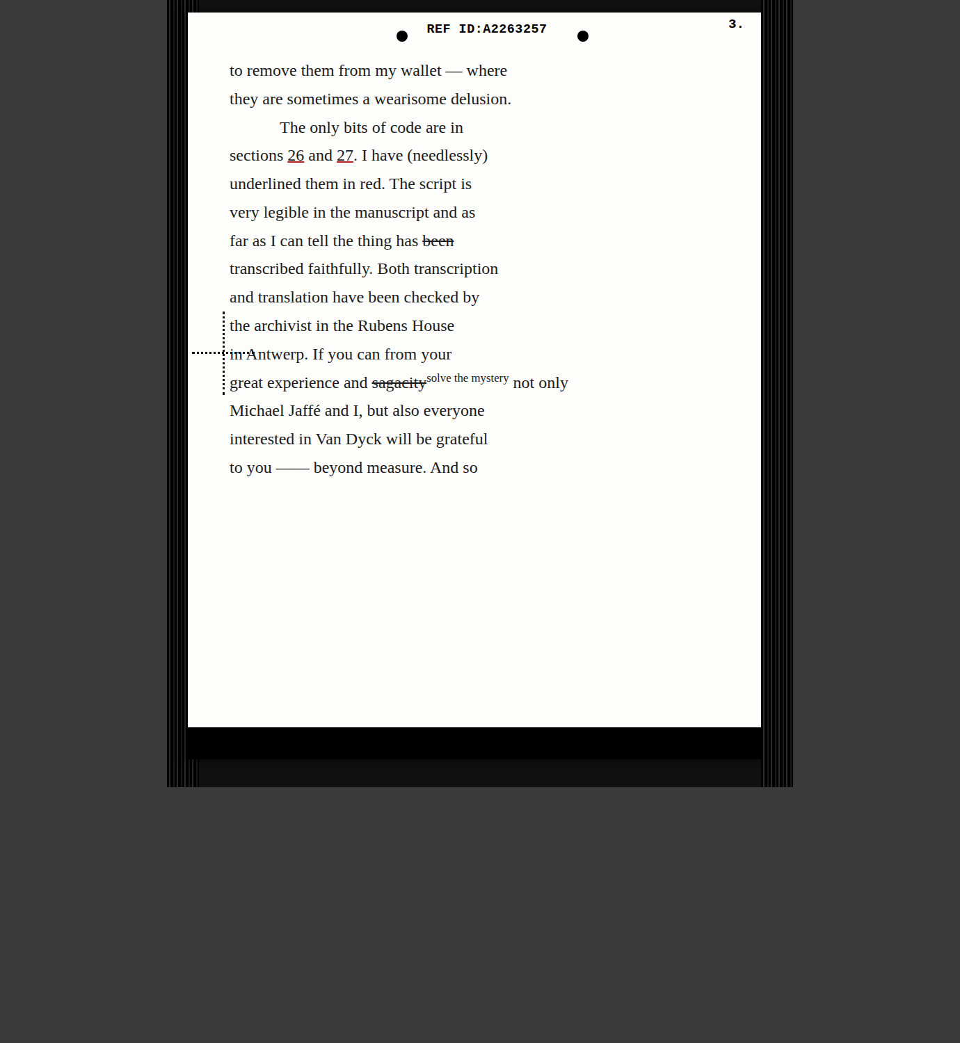3.
REF ID:A2263257
to remove them from my wallet — where
they are sometimes a wearisome delusion.
The only bits of code are in
sections 26 and 27. I have (needlessly)
underlined them in red. The script is
very legible in the manuscript and as
far as I can tell the thing has been
transcribed faithfully. Both transcription
and translation have been checked by
the archivist in the Rubens House
in Antwerp. If you can from your
great experience and sagacity solve the mystery not only
Michael Jaffé and I, but also everyone
interested in Van Dyck will be grateful
to you —— beyond measure. And so